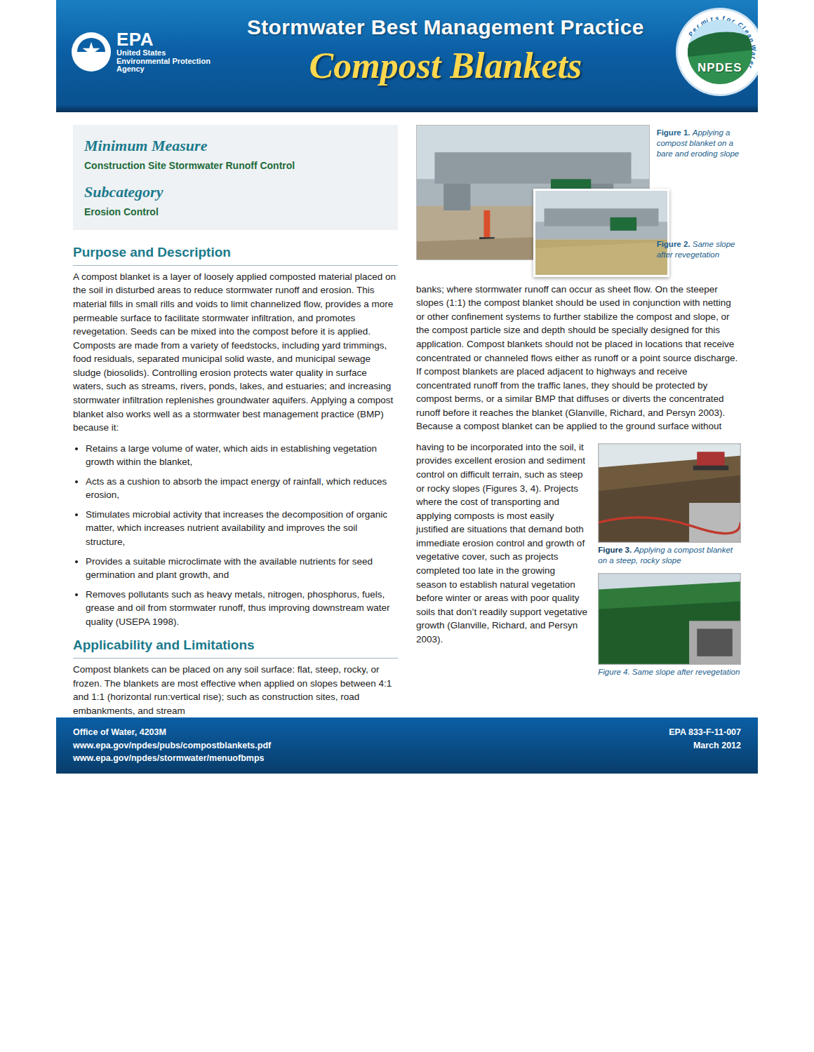EPA
United States Environmental Protection Agency
Stormwater Best Management Practice
Compost Blankets
P e r m i t s f o r C l e a n W a t e r
NPDES
Minimum Measure
Construction Site Stormwater Runoff Control
Subcategory
Erosion Control
Purpose and Description
A compost blanket is a layer of loosely applied composted material placed on the soil in disturbed areas to reduce stormwater runoff and erosion. This material fills in small rills and voids to limit channelized flow, provides a more permeable surface to facilitate stormwater infiltration, and promotes revegetation. Seeds can be mixed into the compost before it is applied. Composts are made from a variety of feedstocks, including yard trimmings, food residuals, separated municipal solid waste, and municipal sewage sludge (biosolids). Controlling erosion protects water quality in surface waters, such as streams, rivers, ponds, lakes, and estuaries; and increasing stormwater infiltration replenishes groundwater aquifers. Applying a compost blanket also works well as a stormwater best management practice (BMP) because it:
Retains a large volume of water, which aids in establishing vegetation growth within the blanket,
Acts as a cushion to absorb the impact energy of rainfall, which reduces erosion,
Stimulates microbial activity that increases the decomposition of organic matter, which increases nutrient availability and improves the soil structure,
Provides a suitable microclimate with the available nutrients for seed germination and plant growth, and
Removes pollutants such as heavy metals, nitrogen, phosphorus, fuels, grease and oil from stormwater runoff, thus improving downstream water quality (USEPA 1998).
Applicability and Limitations
Compost blankets can be placed on any soil surface: flat, steep, rocky, or frozen. The blankets are most effective when applied on slopes between 4:1 and 1:1 (horizontal run:vertical rise); such as construction sites, road embankments, and stream
Figure 1. Applying a compost blanket on a bare and eroding slope
Figure 2. Same slope after revegetation
banks; where stormwater runoff can occur as sheet flow. On the steeper slopes (1:1) the compost blanket should be used in conjunction with netting or other confinement systems to further stabilize the compost and slope, or the compost particle size and depth should be specially designed for this application. Compost blankets should not be placed in locations that receive concentrated or channeled flows either as runoff or a point source discharge. If compost blankets are placed adjacent to highways and receive concentrated runoff from the traffic lanes, they should be protected by compost berms, or a similar BMP that diffuses or diverts the concentrated runoff before it reaches the blanket (Glanville, Richard, and Persyn 2003). Because a compost blanket can be applied to the ground surface without
Figure 3. Applying a compost blanket on a steep, rocky slope
Figure 4. Same slope after revegetation
having to be incorporated into the soil, it provides excellent erosion and sediment control on difficult terrain, such as steep or rocky slopes (Figures 3, 4). Projects where the cost of transporting and applying composts is most easily justified are situations that demand both immediate erosion control and growth of vegetative cover, such as projects completed too late in the growing season to establish natural vegetation before winter or areas with poor quality soils that don’t readily support vegetative growth (Glanville, Richard, and Persyn 2003).
Office of Water, 4203M
www.epa.gov/npdes/pubs/compostblankets.pdf
www.epa.gov/npdes/stormwater/menuofbmps
EPA 833-F-11-007
March 2012